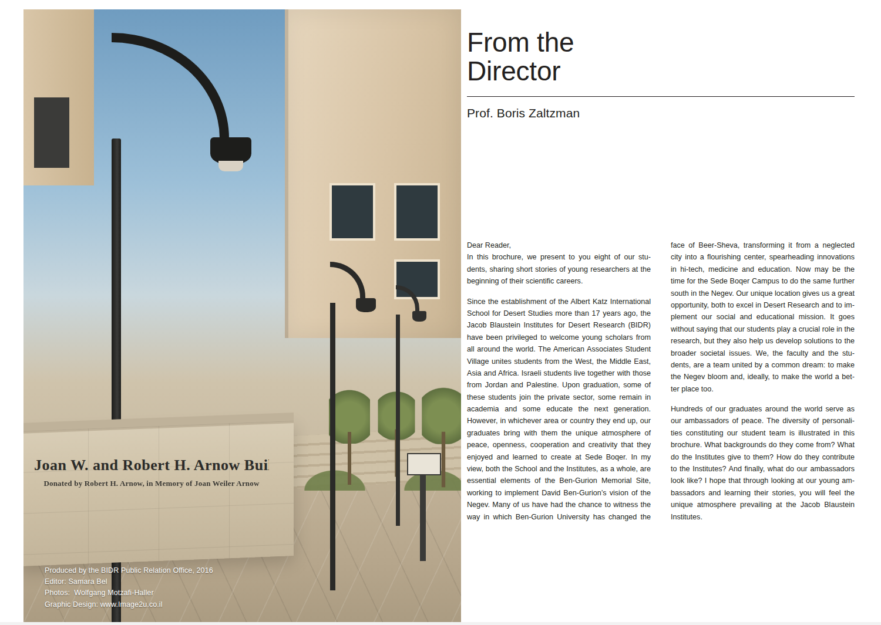Joan W. and Robert H. Arnow Building
Donated by Robert H. Arnow, in Memory of Joan Weiler Arnow
Produced by the BIDR Public Relation Office, 2016
Editor: Samara Bel
Photos: Wolfgang Motzafi-Haller
Graphic Design: www.Image2u.co.il
From the
Director
Prof. Boris Zaltzman
Dear Reader,
In this brochure, we present to you eight of our students, sharing short stories of young researchers at the beginning of their scientific careers.
Since the establishment of the Albert Katz International School for Desert Studies more than 17 years ago, the Jacob Blaustein Institutes for Desert Research (BIDR) have been privileged to welcome young scholars from all around the world. The American Associates Student Village unites students from the West, the Middle East, Asia and Africa. Israeli students live together with those from Jordan and Palestine. Upon graduation, some of these students join the private sector, some remain in academia and some educate the next generation. However, in whichever area or country they end up, our graduates bring with them the unique atmosphere of peace, openness, cooperation and creativity that they enjoyed and learned to create at Sede Boqer. In my view, both the School and the Institutes, as a whole, are essential elements of the Ben-Gurion Memorial Site, working to implement David Ben-Gurion’s vision of the Negev. Many of us have had the chance to witness the way in which Ben-Gurion University has changed the face of Beer-Sheva, transforming it from a neglected city into a flourishing center, spearheading innovations in hi-tech, medicine and education. Now may be the time for the Sede Boqer Campus to do the same further south in the Negev. Our unique location gives us a great opportunity, both to excel in Desert Research and to implement our social and educational mission. It goes without saying that our students play a crucial role in the research, but they also help us develop solutions to the broader societal issues. We, the faculty and the students, are a team united by a common dream: to make the Negev bloom and, ideally, to make the world a better place too.
Hundreds of our graduates around the world serve as our ambassadors of peace. The diversity of personalities constituting our student team is illustrated in this brochure. What backgrounds do they come from? What do the Institutes give to them? How do they contribute to the Institutes? And finally, what do our ambassadors look like? I hope that through looking at our young ambassadors and learning their stories, you will feel the unique atmosphere prevailing at the Jacob Blaustein Institutes.